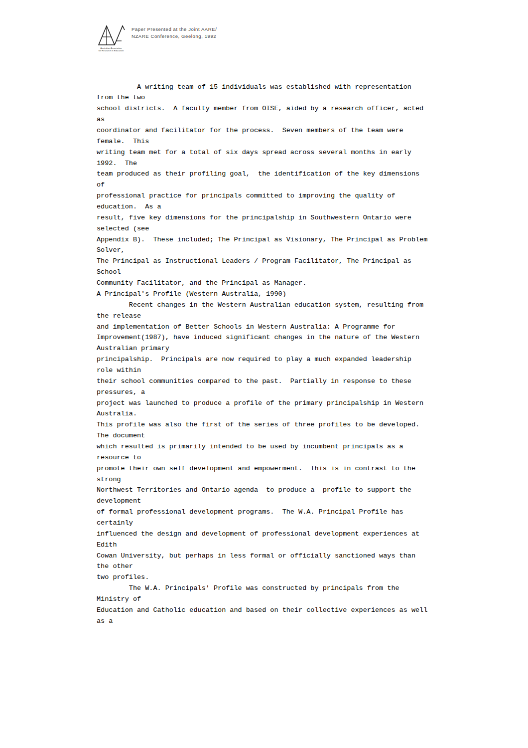Australian Association
for Research in Education
Paper Presented at the Joint AARE/
NZARE Conference, Geelong, 1992
A writing team of 15 individuals was established with representation from the two school districts. A faculty member from OISE, aided by a research officer, acted as coordinator and facilitator for the process. Seven members of the team were female. This writing team met for a total of six days spread across several months in early 1992. The team produced as their profiling goal, the identification of the key dimensions of professional practice for principals committed to improving the quality of education. As a result, five key dimensions for the principalship in Southwestern Ontario were selected (see Appendix B). These included; The Principal as Visionary, The Principal as Problem Solver, The Principal as Instructional Leaders / Program Facilitator, The Principal as School Community Facilitator, and the Principal as Manager. A Principal's Profile (Western Australia, 1990) Recent changes in the Western Australian education system, resulting from the release and implementation of Better Schools in Western Australia: A Programme for Improvement(1987), have induced significant changes in the nature of the Western Australian primary principalship. Principals are now required to play a much expanded leadership role within their school communities compared to the past. Partially in response to these pressures, a project was launched to produce a profile of the primary principalship in Western Australia. This profile was also the first of the series of three profiles to be developed. The document which resulted is primarily intended to be used by incumbent principals as a resource to promote their own self development and empowerment. This is in contrast to the strong Northwest Territories and Ontario agenda to produce a profile to support the development of formal professional development programs. The W.A. Principal Profile has certainly influenced the design and development of professional development experiences at Edith Cowan University, but perhaps in less formal or officially sanctioned ways than the other two profiles. The W.A. Principals' Profile was constructed by principals from the Ministry of Education and Catholic education and based on their collective experiences as well as a